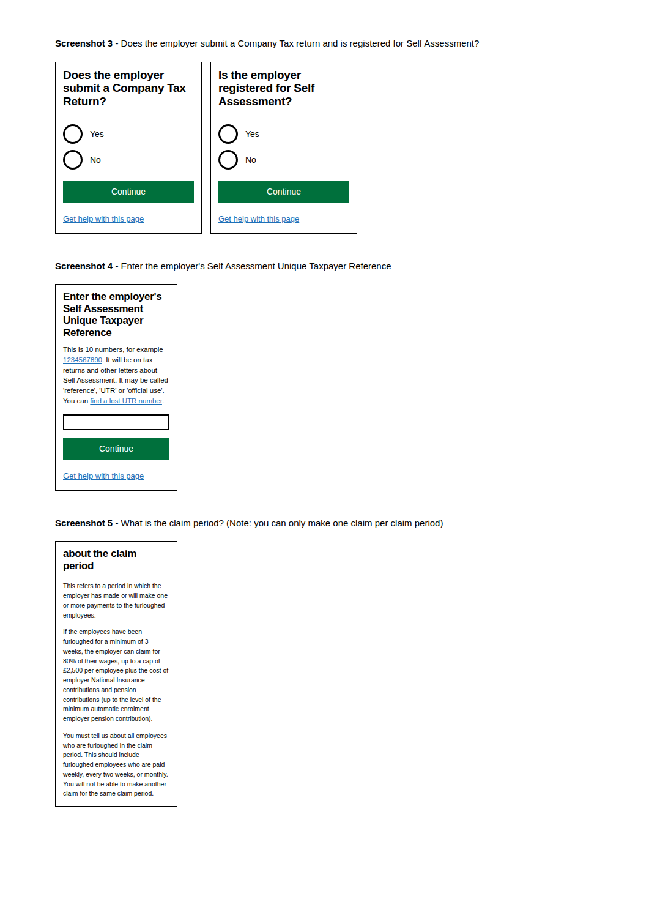Screenshot 3 - Does the employer submit a Company Tax return and is registered for Self Assessment?
Does the employer submit a Company Tax Return?
Yes
No
Continue
Get help with this page
Is the employer registered for Self Assessment?
Yes
No
Continue
Get help with this page
Screenshot 4 - Enter the employer's Self Assessment Unique Taxpayer Reference
Enter the employer's Self Assessment Unique Taxpayer Reference
This is 10 numbers, for example 1234567890. It will be on tax returns and other letters about Self Assessment. It may be called 'reference', 'UTR' or 'official use'. You can find a lost UTR number.
Continue
Get help with this page
Screenshot 5 - What is the claim period? (Note: you can only make one claim per claim period)
about the claim period
This refers to a period in which the employer has made or will make one or more payments to the furloughed employees.
If the employees have been furloughed for a minimum of 3 weeks, the employer can claim for 80% of their wages, up to a cap of £2,500 per employee plus the cost of employer National Insurance contributions and pension contributions (up to the level of the minimum automatic enrolment employer pension contribution).
You must tell us about all employees who are furloughed in the claim period. This should include furloughed employees who are paid weekly, every two weeks, or monthly. You will not be able to make another claim for the same claim period.